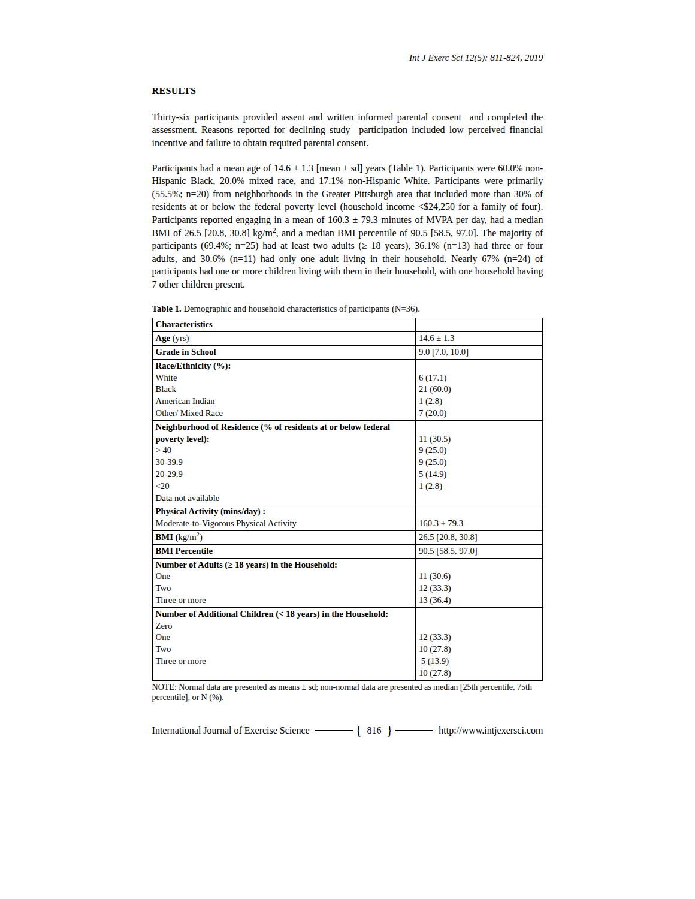Int J Exerc Sci 12(5): 811-824, 2019
Results
Thirty-six participants provided assent and written informed parental consent and completed the assessment. Reasons reported for declining study participation included low perceived financial incentive and failure to obtain required parental consent.
Participants had a mean age of 14.6 ± 1.3 [mean ± sd] years (Table 1). Participants were 60.0% non-Hispanic Black, 20.0% mixed race, and 17.1% non-Hispanic White. Participants were primarily (55.5%; n=20) from neighborhoods in the Greater Pittsburgh area that included more than 30% of residents at or below the federal poverty level (household income <$24,250 for a family of four). Participants reported engaging in a mean of 160.3 ± 79.3 minutes of MVPA per day, had a median BMI of 26.5 [20.8, 30.8] kg/m2, and a median BMI percentile of 90.5 [58.5, 97.0]. The majority of participants (69.4%; n=25) had at least two adults (≥ 18 years), 36.1% (n=13) had three or four adults, and 30.6% (n=11) had only one adult living in their household. Nearly 67% (n=24) of participants had one or more children living with them in their household, with one household having 7 other children present.
Table 1. Demographic and household characteristics of participants (N=36).
| Characteristics | |
| Age (yrs) | 14.6 ± 1.3 |
| Grade in School | 9.0 [7.0, 10.0] |
| Race/Ethnicity (%): White Black American Indian Other/ Mixed Race | 6 (17.1) 21 (60.0) 1 (2.8) 7 (20.0) |
| Neighborhood of Residence (% of residents at or below federal poverty level): > 40 30-39.9 20-29.9 <20 Data not available | 11 (30.5) 9 (25.0) 9 (25.0) 5 (14.9) 1 (2.8) |
| Physical Activity (mins/day) : Moderate-to-Vigorous Physical Activity | 160.3 ± 79.3 |
| BMI ( kg/m 2 ) | 26.5 [20.8, 30.8] |
| BMI Percentile | 90.5 [58.5, 97.0] |
| Number of Adults (≥ 18 years) in the Household: One Two Three or more | 11 (30.6) 12 (33.3) 13 (36.4) |
| Number of Additional Children (< 18 years) in the Household: Zero One Two Three or more | 12 (33.3) 10 (27.8) 5 (13.9) 10 (27.8) |
NOTE: Normal data are presented as means ± sd; non-normal data are presented as median [25th percentile, 75th percentile], or N (%).
International Journal of Exercise Science
{ 816 }
http://www.intjexersci.com